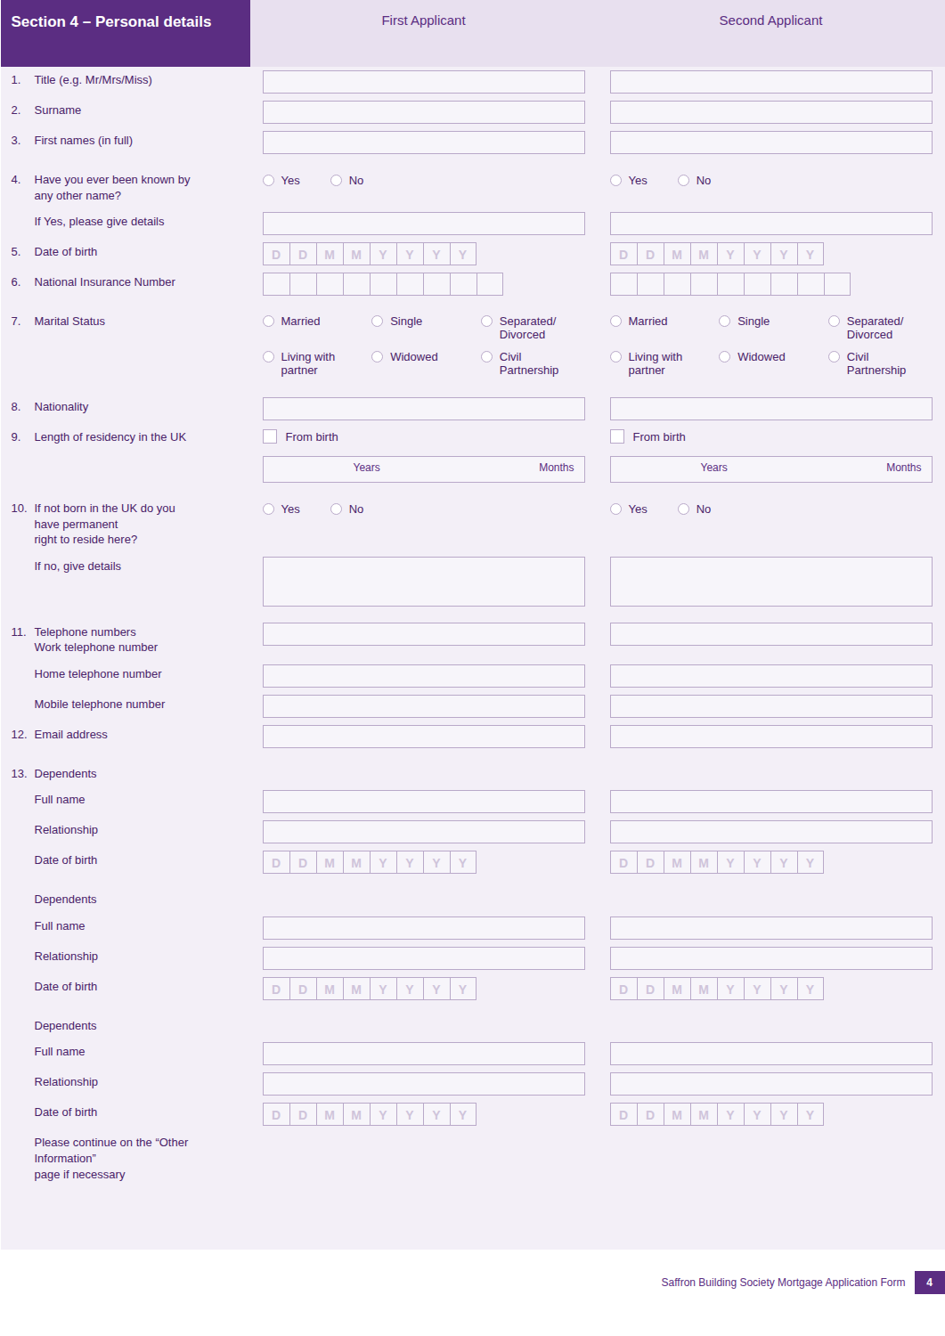| Section 4 – Personal details | First Applicant | Second Applicant |
| 1. Title (e.g. Mr/Mrs/Miss) | | |
| 2. Surname | | |
| 3. First names (in full) | | |
| 4. Have you ever been known by any other name? | Yes No | Yes No |
| If Yes, please give details | | |
| 5. Date of birth | D D M M Y Y Y Y | D D M M Y Y Y Y |
| 6. National Insurance Number | | |
| 7. Marital Status | Married Single Separated/ Divorced Living with partner Widowed Civil Partnership | Married Single Separated/ Divorced Living with partner Widowed Civil Partnership |
| 8. Nationality | | |
| 9. Length of residency in the UK | From birth | From birth |
| | Years Months | Years Months |
| 10. If not born in the UK do you have permanent right to reside here? | Yes No | Yes No |
| If no, give details | | |
| 11. Telephone numbers Work telephone number | | |
| Home telephone number | | |
| Mobile telephone number | | |
| 12. Email address | | |
| 13. Dependents | | |
| Full name | | |
| Relationship | | |
| Date of birth | D D M M Y Y Y Y | D D M M Y Y Y Y |
| Dependents | | |
| Full name | | |
| Relationship | | |
| Date of birth | D D M M Y Y Y Y | D D M M Y Y Y Y |
| Dependents | | |
| Full name | | |
| Relationship | | |
| Date of birth | D D M M Y Y Y Y | D D M M Y Y Y Y |
| Please continue on the “Other Information” page if necessary | | |
Saffron Building Society Mortgage Application Form
4